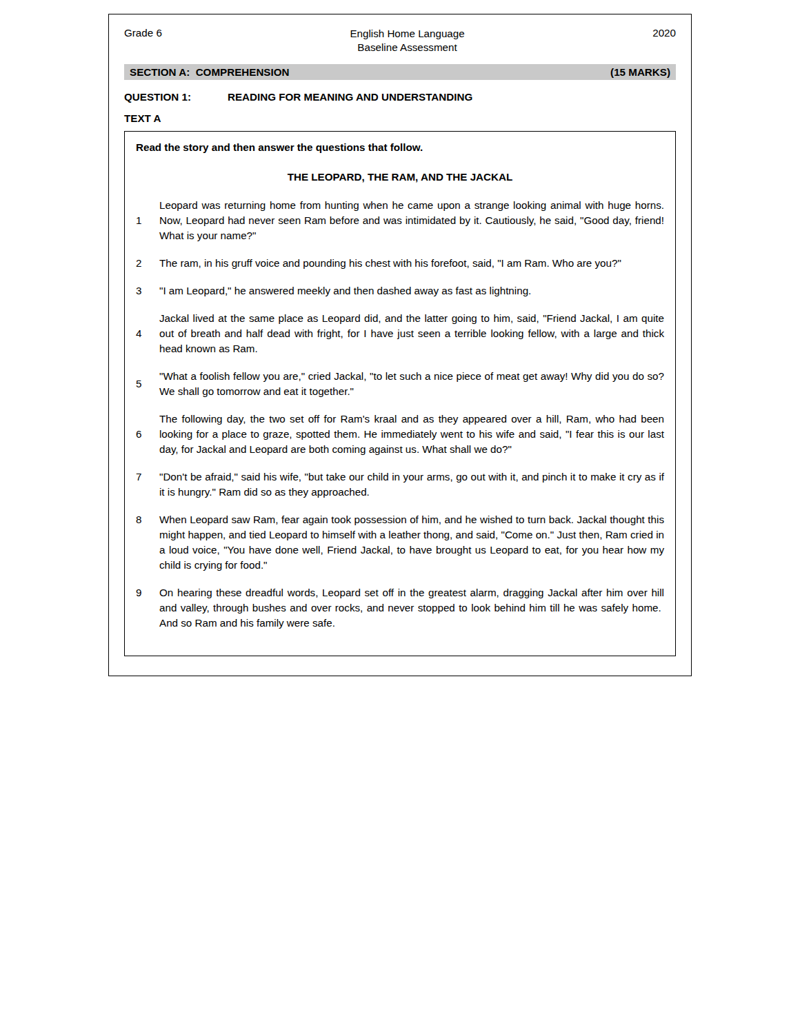Grade 6
English Home Language
Baseline Assessment
2020
SECTION A: COMPREHENSION (15 MARKS)
QUESTION 1: READING FOR MEANING AND UNDERSTANDING
TEXT A
Read the story and then answer the questions that follow.
THE LEOPARD, THE RAM, AND THE JACKAL
1
Leopard was returning home from hunting when he came upon a strange looking animal with huge horns. Now, Leopard had never seen Ram before and was intimidated by it. Cautiously, he said, "Good day, friend! What is your name?"
2
The ram, in his gruff voice and pounding his chest with his forefoot, said, "I am Ram. Who are you?"
3
"I am Leopard," he answered meekly and then dashed away as fast as lightning.
4
Jackal lived at the same place as Leopard did, and the latter going to him, said, "Friend Jackal, I am quite out of breath and half dead with fright, for I have just seen a terrible looking fellow, with a large and thick head known as Ram.
5
"What a foolish fellow you are," cried Jackal, "to let such a nice piece of meat get away! Why did you do so? We shall go tomorrow and eat it together."
6
The following day, the two set off for Ram's kraal and as they appeared over a hill, Ram, who had been looking for a place to graze, spotted them. He immediately went to his wife and said, "I fear this is our last day, for Jackal and Leopard are both coming against us. What shall we do?"
7
"Don't be afraid," said his wife, "but take our child in your arms, go out with it, and pinch it to make it cry as if it is hungry." Ram did so as they approached.
8
When Leopard saw Ram, fear again took possession of him, and he wished to turn back. Jackal thought this might happen, and tied Leopard to himself with a leather thong, and said, "Come on." Just then, Ram cried in a loud voice, "You have done well, Friend Jackal, to have brought us Leopard to eat, for you hear how my child is crying for food."
9
On hearing these dreadful words, Leopard set off in the greatest alarm, dragging Jackal after him over hill and valley, through bushes and over rocks, and never stopped to look behind him till he was safely home. And so Ram and his family were safe.